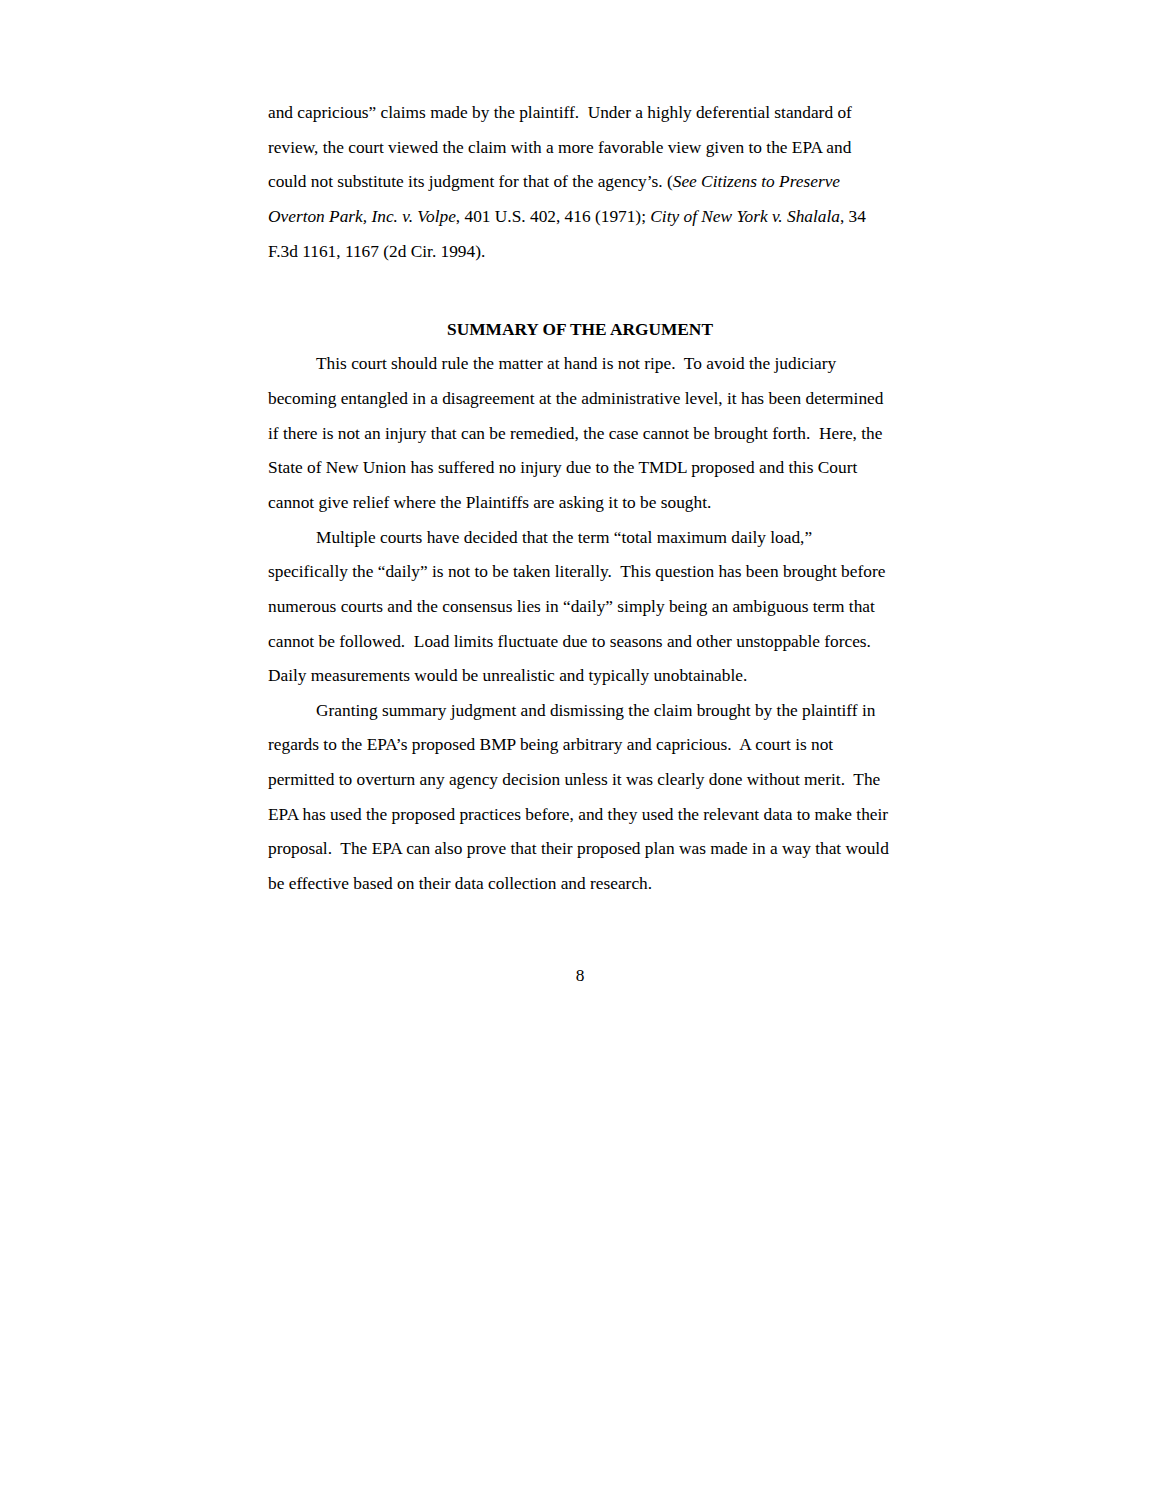and capricious” claims made by the plaintiff. Under a highly deferential standard of review, the court viewed the claim with a more favorable view given to the EPA and could not substitute its judgment for that of the agency’s. (See Citizens to Preserve Overton Park, Inc. v. Volpe, 401 U.S. 402, 416 (1971); City of New York v. Shalala, 34 F.3d 1161, 1167 (2d Cir. 1994).
SUMMARY OF THE ARGUMENT
This court should rule the matter at hand is not ripe. To avoid the judiciary becoming entangled in a disagreement at the administrative level, it has been determined if there is not an injury that can be remedied, the case cannot be brought forth. Here, the State of New Union has suffered no injury due to the TMDL proposed and this Court cannot give relief where the Plaintiffs are asking it to be sought.
Multiple courts have decided that the term “total maximum daily load,” specifically the “daily” is not to be taken literally. This question has been brought before numerous courts and the consensus lies in “daily” simply being an ambiguous term that cannot be followed. Load limits fluctuate due to seasons and other unstoppable forces. Daily measurements would be unrealistic and typically unobtainable.
Granting summary judgment and dismissing the claim brought by the plaintiff in regards to the EPA’s proposed BMP being arbitrary and capricious. A court is not permitted to overturn any agency decision unless it was clearly done without merit. The EPA has used the proposed practices before, and they used the relevant data to make their proposal. The EPA can also prove that their proposed plan was made in a way that would be effective based on their data collection and research.
8